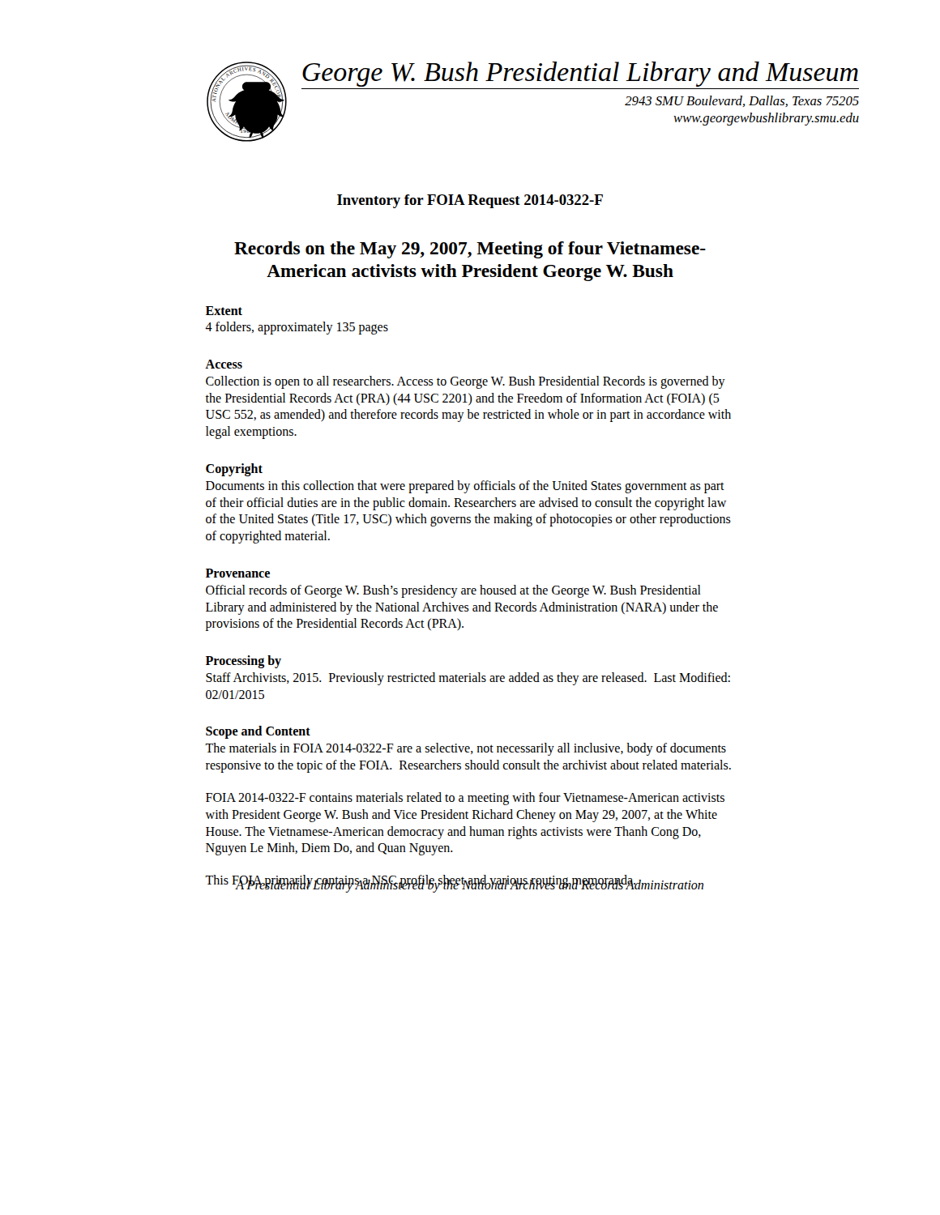NATIONAL ARCHIVES AND RECORDS ADMINISTRATION 1985
George W. Bush Presidential Library and Museum
2943 SMU Boulevard, Dallas, Texas 75205
www.georgewbushlibrary.smu.edu
Inventory for FOIA Request 2014-0322-F
Records on the May 29, 2007, Meeting of four Vietnamese-American activists with President George W. Bush
Extent
4 folders, approximately 135 pages
Access
Collection is open to all researchers. Access to George W. Bush Presidential Records is governed by the Presidential Records Act (PRA) (44 USC 2201) and the Freedom of Information Act (FOIA) (5 USC 552, as amended) and therefore records may be restricted in whole or in part in accordance with legal exemptions.
Copyright
Documents in this collection that were prepared by officials of the United States government as part of their official duties are in the public domain. Researchers are advised to consult the copyright law of the United States (Title 17, USC) which governs the making of photocopies or other reproductions of copyrighted material.
Provenance
Official records of George W. Bush’s presidency are housed at the George W. Bush Presidential Library and administered by the National Archives and Records Administration (NARA) under the provisions of the Presidential Records Act (PRA).
Processing by
Staff Archivists, 2015. Previously restricted materials are added as they are released. Last Modified: 02/01/2015
Scope and Content
The materials in FOIA 2014-0322-F are a selective, not necessarily all inclusive, body of documents responsive to the topic of the FOIA. Researchers should consult the archivist about related materials.
FOIA 2014-0322-F contains materials related to a meeting with four Vietnamese-American activists with President George W. Bush and Vice President Richard Cheney on May 29, 2007, at the White House. The Vietnamese-American democracy and human rights activists were Thanh Cong Do, Nguyen Le Minh, Diem Do, and Quan Nguyen.
This FOIA primarily contains a NSC profile sheet and various routing memoranda.
A Presidential Library Administered by the National Archives and Records Administration